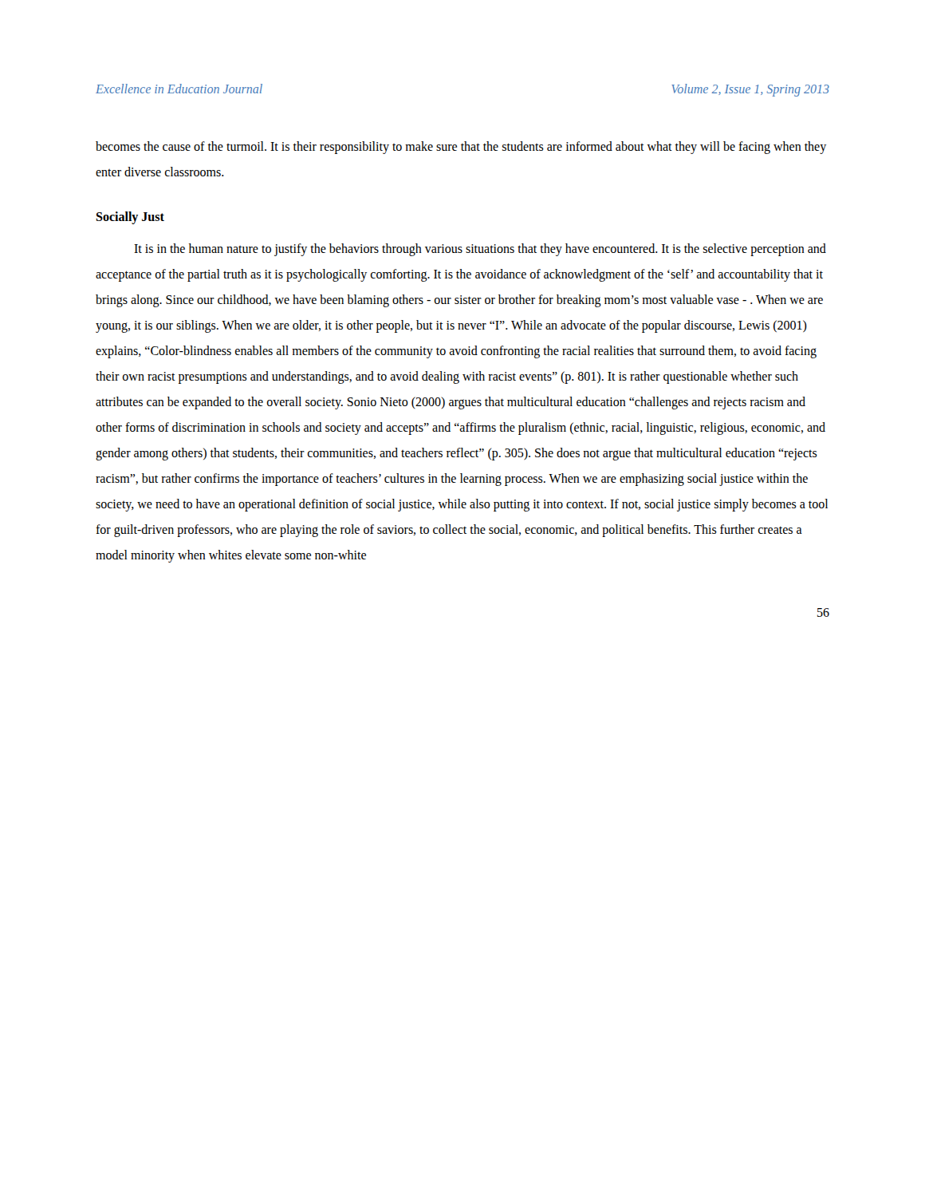Excellence in Education Journal
Volume 2, Issue 1, Spring 2013
becomes the cause of the turmoil. It is their responsibility to make sure that the students are informed about what they will be facing when they enter diverse classrooms.
Socially Just
It is in the human nature to justify the behaviors through various situations that they have encountered. It is the selective perception and acceptance of the partial truth as it is psychologically comforting. It is the avoidance of acknowledgment of the ‘self’ and accountability that it brings along. Since our childhood, we have been blaming others - our sister or brother for breaking mom’s most valuable vase - . When we are young, it is our siblings. When we are older, it is other people, but it is never “I”. While an advocate of the popular discourse, Lewis (2001) explains, “Color-blindness enables all members of the community to avoid confronting the racial realities that surround them, to avoid facing their own racist presumptions and understandings, and to avoid dealing with racist events” (p. 801). It is rather questionable whether such attributes can be expanded to the overall society. Sonio Nieto (2000) argues that multicultural education “challenges and rejects racism and other forms of discrimination in schools and society and accepts” and “affirms the pluralism (ethnic, racial, linguistic, religious, economic, and gender among others) that students, their communities, and teachers reflect” (p. 305). She does not argue that multicultural education “rejects racism”, but rather confirms the importance of teachers’ cultures in the learning process. When we are emphasizing social justice within the society, we need to have an operational definition of social justice, while also putting it into context. If not, social justice simply becomes a tool for guilt-driven professors, who are playing the role of saviors, to collect the social, economic, and political benefits. This further creates a model minority when whites elevate some non-white
56